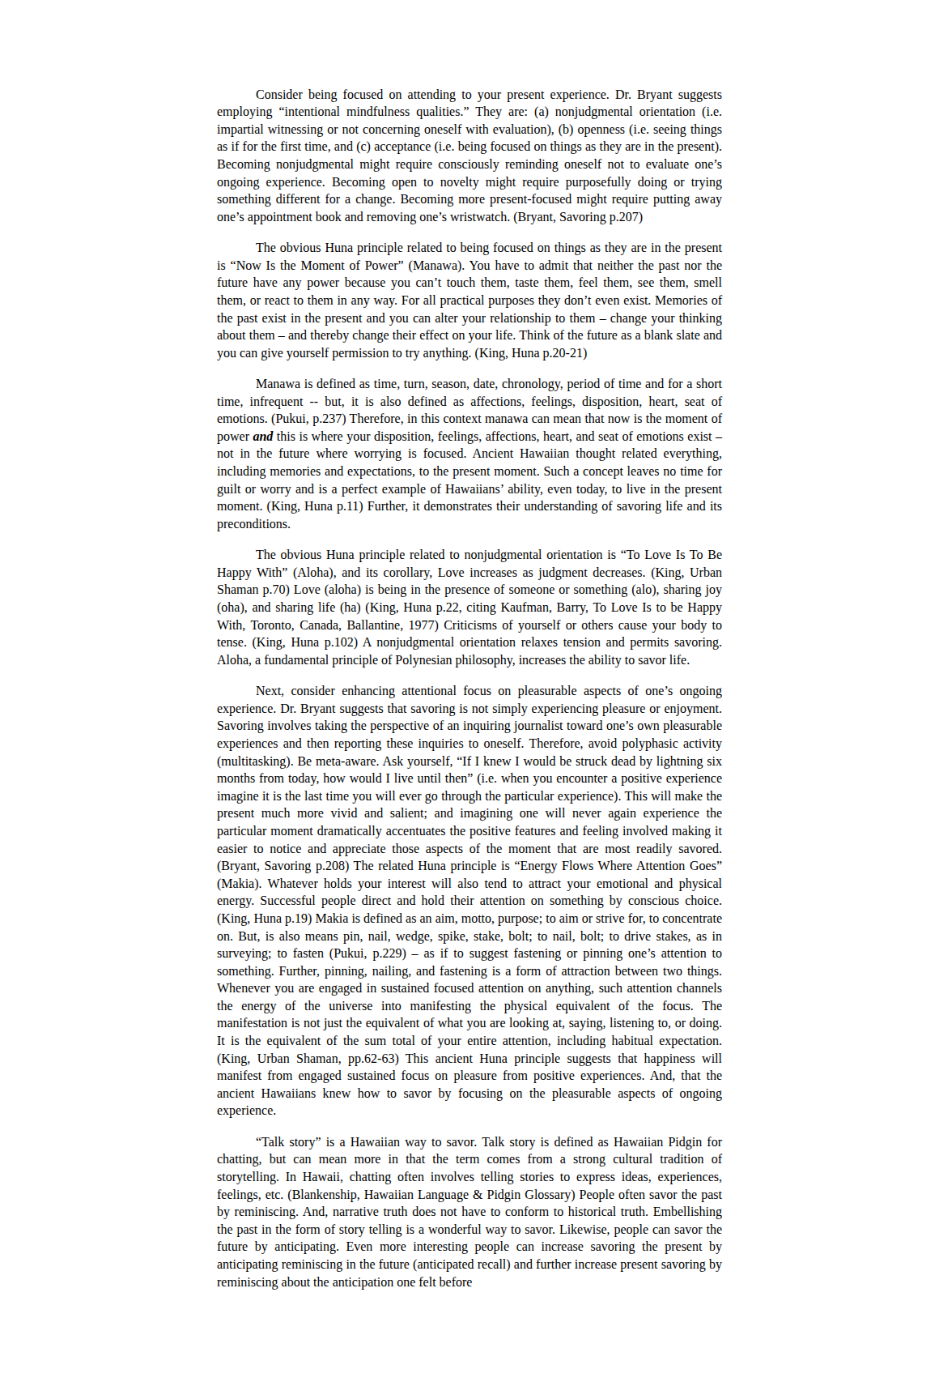Consider being focused on attending to your present experience. Dr. Bryant suggests employing “intentional mindfulness qualities.” They are: (a) nonjudgmental orientation (i.e. impartial witnessing or not concerning oneself with evaluation), (b) openness (i.e. seeing things as if for the first time, and (c) acceptance (i.e. being focused on things as they are in the present). Becoming nonjudgmental might require consciously reminding oneself not to evaluate one’s ongoing experience. Becoming open to novelty might require purposefully doing or trying something different for a change. Becoming more present-focused might require putting away one’s appointment book and removing one’s wristwatch. (Bryant, Savoring p.207)
The obvious Huna principle related to being focused on things as they are in the present is “Now Is the Moment of Power” (Manawa). You have to admit that neither the past nor the future have any power because you can’t touch them, taste them, feel them, see them, smell them, or react to them in any way. For all practical purposes they don’t even exist. Memories of the past exist in the present and you can alter your relationship to them – change your thinking about them – and thereby change their effect on your life. Think of the future as a blank slate and you can give yourself permission to try anything. (King, Huna p.20-21)
Manawa is defined as time, turn, season, date, chronology, period of time and for a short time, infrequent -- but, it is also defined as affections, feelings, disposition, heart, seat of emotions. (Pukui, p.237) Therefore, in this context manawa can mean that now is the moment of power and this is where your disposition, feelings, affections, heart, and seat of emotions exist – not in the future where worrying is focused. Ancient Hawaiian thought related everything, including memories and expectations, to the present moment. Such a concept leaves no time for guilt or worry and is a perfect example of Hawaiians’ ability, even today, to live in the present moment. (King, Huna p.11) Further, it demonstrates their understanding of savoring life and its preconditions.
The obvious Huna principle related to nonjudgmental orientation is “To Love Is To Be Happy With” (Aloha), and its corollary, Love increases as judgment decreases. (King, Urban Shaman p.70) Love (aloha) is being in the presence of someone or something (alo), sharing joy (oha), and sharing life (ha) (King, Huna p.22, citing Kaufman, Barry, To Love Is to be Happy With, Toronto, Canada, Ballantine, 1977) Criticisms of yourself or others cause your body to tense. (King, Huna p.102) A nonjudgmental orientation relaxes tension and permits savoring. Aloha, a fundamental principle of Polynesian philosophy, increases the ability to savor life.
Next, consider enhancing attentional focus on pleasurable aspects of one’s ongoing experience. Dr. Bryant suggests that savoring is not simply experiencing pleasure or enjoyment. Savoring involves taking the perspective of an inquiring journalist toward one’s own pleasurable experiences and then reporting these inquiries to oneself. Therefore, avoid polyphasic activity (multitasking). Be meta-aware. Ask yourself, “If I knew I would be struck dead by lightning six months from today, how would I live until then” (i.e. when you encounter a positive experience imagine it is the last time you will ever go through the particular experience). This will make the present much more vivid and salient; and imagining one will never again experience the particular moment dramatically accentuates the positive features and feeling involved making it easier to notice and appreciate those aspects of the moment that are most readily savored. (Bryant, Savoring p.208) The related Huna principle is “Energy Flows Where Attention Goes” (Makia). Whatever holds your interest will also tend to attract your emotional and physical energy. Successful people direct and hold their attention on something by conscious choice. (King, Huna p.19) Makia is defined as an aim, motto, purpose; to aim or strive for, to concentrate on. But, is also means pin, nail, wedge, spike, stake, bolt; to nail, bolt; to drive stakes, as in surveying; to fasten (Pukui, p.229) – as if to suggest fastening or pinning one’s attention to something. Further, pinning, nailing, and fastening is a form of attraction between two things. Whenever you are engaged in sustained focused attention on anything, such attention channels the energy of the universe into manifesting the physical equivalent of the focus. The manifestation is not just the equivalent of what you are looking at, saying, listening to, or doing. It is the equivalent of the sum total of your entire attention, including habitual expectation. (King, Urban Shaman, pp.62-63) This ancient Huna principle suggests that happiness will manifest from engaged sustained focus on pleasure from positive experiences. And, that the ancient Hawaiians knew how to savor by focusing on the pleasurable aspects of ongoing experience.
“Talk story” is a Hawaiian way to savor. Talk story is defined as Hawaiian Pidgin for chatting, but can mean more in that the term comes from a strong cultural tradition of storytelling. In Hawaii, chatting often involves telling stories to express ideas, experiences, feelings, etc. (Blankenship, Hawaiian Language & Pidgin Glossary) People often savor the past by reminiscing. And, narrative truth does not have to conform to historical truth. Embellishing the past in the form of story telling is a wonderful way to savor. Likewise, people can savor the future by anticipating. Even more interesting people can increase savoring the present by anticipating reminiscing in the future (anticipated recall) and further increase present savoring by reminiscing about the anticipation one felt before